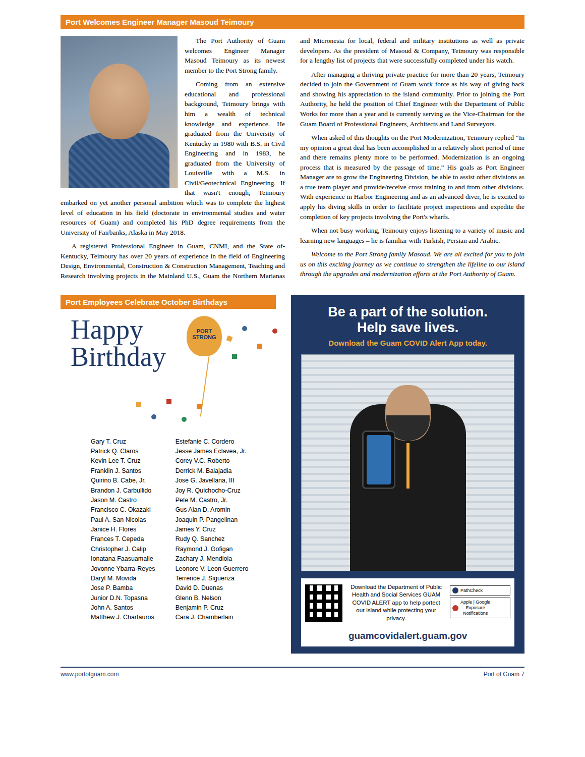Port Welcomes Engineer Manager Masoud Teimoury
The Port Authority of Guam welcomes Engineer Manager Masoud Teimoury as its newest member to the Port Strong family.
Coming from an extensive educational and professional background, Teimoury brings with him a wealth of technical knowledge and experience. He graduated from the University of Kentucky in 1980 with B.S. in Civil Engineering and in 1983, he graduated from the University of Louisville with a M.S. in Civil/Geotechnical Engineering. If that wasn't enough, Teimoury embarked on yet another personal ambition which was to complete the highest level of education in his field (doctorate in environmental studies and water resources of Guam) and completed his PhD degree requirements from the University of Fairbanks, Alaska in May 2018.
A registered Professional Engineer in Guam, CNMI, and the State of-Kentucky, Teimoury has over 20 years of experience in the field of Engineering Design, Environmental, Construction & Construction Management, Teaching and Research involving projects in the Mainland U.S., Guam the Northern Marianas and Micronesia for local, federal and military institutions as well as private developers. As the president of Masoud & Company, Teimoury was responsible for a lengthy list of projects that were successfully completed under his watch.
After managing a thriving private practice for more than 20 years, Teimoury decided to join the Government of Guam work force as his way of giving back and showing his appreciation to the island community. Prior to joining the Port Authority, he held the position of Chief Engineer with the Department of Public Works for more than a year and is currently serving as the Vice-Chairman for the Guam Board of Professional Engineers, Architects and Land Surveyors.
When asked of this thoughts on the Port Modernization, Teimoury replied “In my opinion a great deal has been accomplished in a relatively short period of time and there remains plenty more to be performed. Modernization is an ongoing process that is measured by the passage of time.” His goals as Port Engineer Manager are to grow the Engineering Division, be able to assist other divisions as a true team player and provide/receive cross training to and from other divisions. With experience in Harbor Engineering and as an advanced diver, he is excited to apply his diving skills in order to facilitate project inspections and expedite the completion of key projects involving the Port's wharfs.
When not busy working, Teimoury enjoys listening to a variety of music and learning new languages – he is familiar with Turkish, Persian and Arabic.
Welcome to the Port Strong family Masoud. We are all excited for you to join us on this exciting journey as we continue to strengthen the lifeline to our island through the upgrades and modernization efforts at the Port Authority of Guam.
Port Employees Celebrate October Birthdays
Happy
Birthday
PORT
STRONG
Gary T. Cruz
Patrick Q. Claros
Kevin Lee T. Cruz
Franklin J. Santos
Quirino B. Cabe, Jr.
Brandon J. Carbullido
Jason M. Castro
Francisco C. Okazaki
Paul A. San Nicolas
Janice H. Flores
Frances T. Cepeda
Christopher J. Calip
Ionatana Faasuamalie
Jovonne Ybarra-Reyes
Daryl M. Movida
Jose P. Bamba
Junior D.N. Topasna
John A. Santos
Matthew J. Charfauros
Estefanie C. Cordero
Jesse James Eclavea, Jr.
Corey V.C. Roberto
Derrick M. Balajadia
Jose G. Javellana, III
Joy R. Quichocho-Cruz
Pete M. Castro, Jr.
Gus Alan D. Aromin
Joaquin P. Pangelinan
James Y. Cruz
Rudy Q. Sanchez
Raymond J. Gofigan
Zachary J. Mendiola
Leonore V. Leon Guerrero
Terrence J. Siguenza
David D. Duenas
Glenn B. Nelson
Benjamin P. Cruz
Cara J. Chamberlain
Be a part of the solution.
Help save lives.
Download the Guam COVID Alert App today.
Download the Department of Public Health and Social Services GUAM COVID ALERT app to help portect our island while protecting your privacy.
PathCheck
Apple | Google
Exposure
Notifications
guamcovidalert.guam.gov
www.portofguam.com
Port of Guam 7